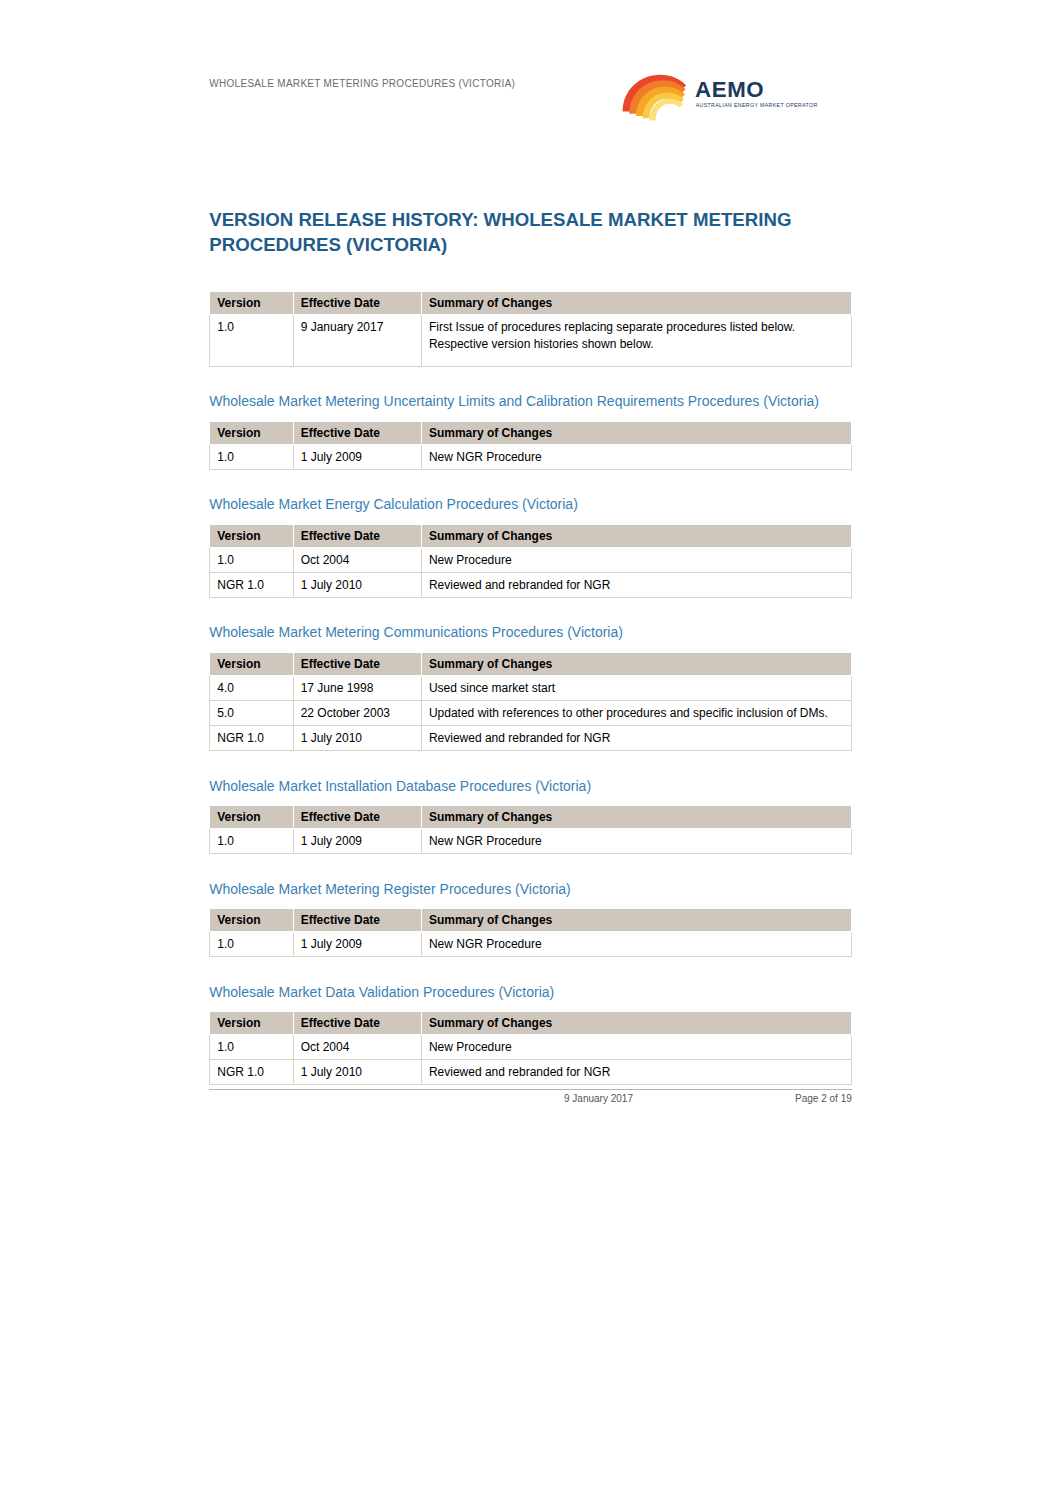Wholesale Market Metering Procedures (Victoria)
AEMO AUSTRALIAN ENERGY MARKET OPERATOR
VERSION RELEASE HISTORY: WHOLESALE MARKET METERING
PROCEDURES (VICTORIA)
| Version | Effective Date | Summary of Changes |
| --- | --- | --- |
| 1.0 | 9 January 2017 | First Issue of procedures replacing separate procedures listed below. Respective version histories shown below. |
Wholesale Market Metering Uncertainty Limits and Calibration Requirements Procedures (Victoria)
| Version | Effective Date | Summary of Changes |
| --- | --- | --- |
| 1.0 | 1 July 2009 | New NGR Procedure |
Wholesale Market Energy Calculation Procedures (Victoria)
| Version | Effective Date | Summary of Changes |
| --- | --- | --- |
| 1.0 | Oct 2004 | New Procedure |
| NGR 1.0 | 1 July 2010 | Reviewed and rebranded for NGR |
Wholesale Market Metering Communications Procedures (Victoria)
| Version | Effective Date | Summary of Changes |
| --- | --- | --- |
| 4.0 | 17 June 1998 | Used since market start |
| 5.0 | 22 October 2003 | Updated with references to other procedures and specific inclusion of DMs. |
| NGR 1.0 | 1 July 2010 | Reviewed and rebranded for NGR |
Wholesale Market Installation Database Procedures (Victoria)
| Version | Effective Date | Summary of Changes |
| --- | --- | --- |
| 1.0 | 1 July 2009 | New NGR Procedure |
Wholesale Market Metering Register Procedures (Victoria)
| Version | Effective Date | Summary of Changes |
| --- | --- | --- |
| 1.0 | 1 July 2009 | New NGR Procedure |
Wholesale Market Data Validation Procedures (Victoria)
| Version | Effective Date | Summary of Changes |
| --- | --- | --- |
| 1.0 | Oct 2004 | New Procedure |
| NGR 1.0 | 1 July 2010 | Reviewed and rebranded for NGR |
9 January 2017
Page 2 of 19